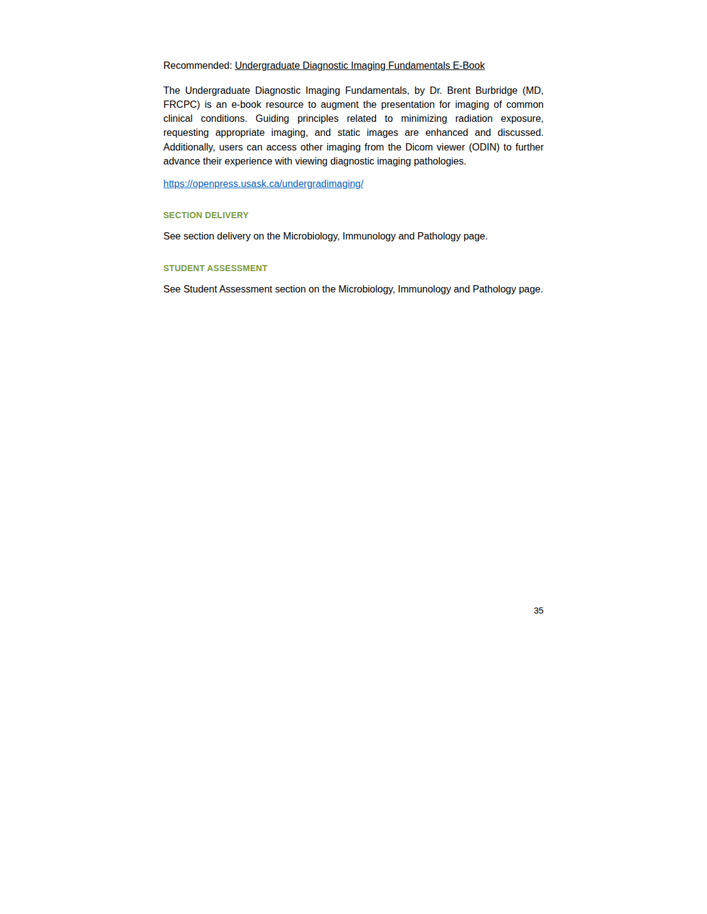Recommended: Undergraduate Diagnostic Imaging Fundamentals E-Book
The Undergraduate Diagnostic Imaging Fundamentals, by Dr. Brent Burbridge (MD, FRCPC) is an e-book resource to augment the presentation for imaging of common clinical conditions. Guiding principles related to minimizing radiation exposure, requesting appropriate imaging, and static images are enhanced and discussed. Additionally, users can access other imaging from the Dicom viewer (ODIN) to further advance their experience with viewing diagnostic imaging pathologies.
https://openpress.usask.ca/undergradimaging/
Section Delivery
See section delivery on the Microbiology, Immunology and Pathology page.
Student Assessment
See Student Assessment section on the Microbiology, Immunology and Pathology page.
35